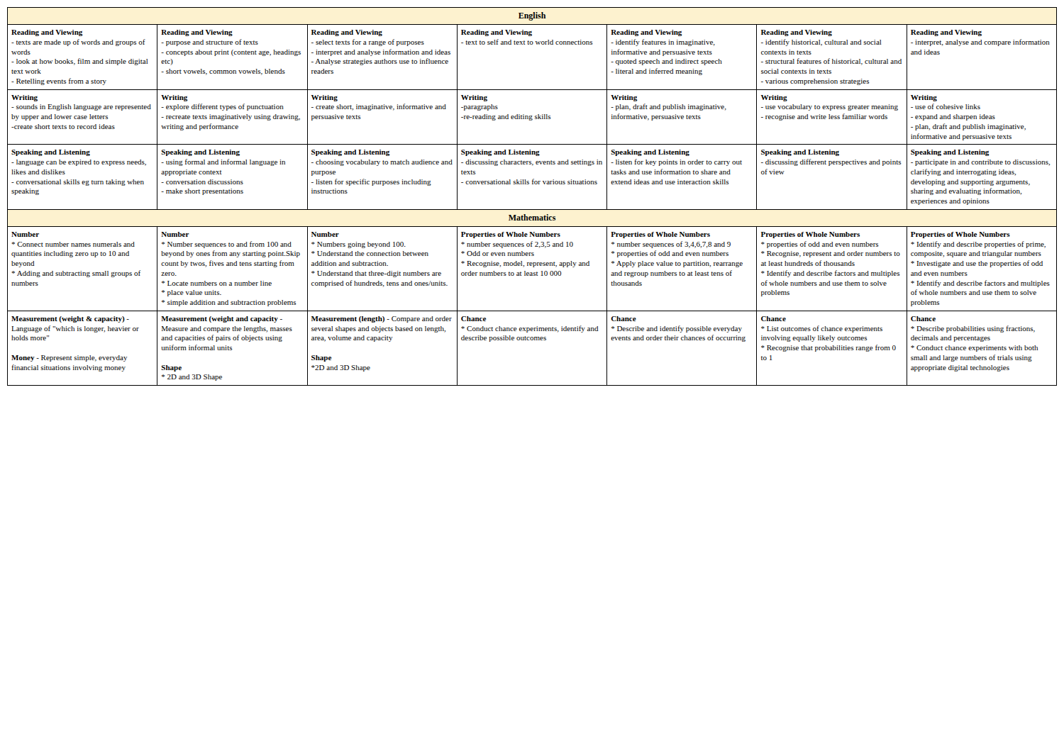| English |
| Reading and Viewing - texts are made up of words and groups of words - look at how books, film and simple digital text work - Retelling events from a story | Reading and Viewing - purpose and structure of texts - concepts about print (content age, headings etc) - short vowels, common vowels, blends | Reading and Viewing - select texts for a range of purposes - interpret and analyse information and ideas - Analyse strategies authors use to influence readers | Reading and Viewing - text to self and text to world connections | Reading and Viewing - identify features in imaginative, informative and persuasive texts - quoted speech and indirect speech - literal and inferred meaning | Reading and Viewing - identify historical, cultural and social contexts in texts - structural features of historical, cultural and social contexts in texts - various comprehension strategies | Reading and Viewing - interpret, analyse and compare information and ideas |
| Writing - sounds in English language are represented by upper and lower case letters -create short texts to record ideas | Writing - explore different types of punctuation - recreate texts imaginatively using drawing, writing and performance | Writing - create short, imaginative, informative and persuasive texts | Writing -paragraphs -re-reading and editing skills | Writing - plan, draft and publish imaginative, informative, persuasive texts | Writing - use vocabulary to express greater meaning - recognise and write less familiar words | Writing - use of cohesive links - expand and sharpen ideas - plan, draft and publish imaginative, informative and persuasive texts |
| Speaking and Listening - language can be expired to express needs, likes and dislikes - conversational skills eg turn taking when speaking | Speaking and Listening - using formal and informal language in appropriate context - conversation discussions - make short presentations | Speaking and Listening - choosing vocabulary to match audience and purpose - listen for specific purposes including instructions | Speaking and Listening - discussing characters, events and settings in texts - conversational skills for various situations | Speaking and Listening - listen for key points in order to carry out tasks and use information to share and extend ideas and use interaction skills | Speaking and Listening - discussing different perspectives and points of view | Speaking and Listening - participate in and contribute to discussions, clarifying and interrogating ideas, developing and supporting arguments, sharing and evaluating information, experiences and opinions |
| Mathematics |
| Number * Connect number names numerals and quantities including zero up to 10 and beyond * Adding and subtracting small groups of numbers | Number * Number sequences to and from 100 and beyond by ones from any starting point.Skip count by twos, fives and tens starting from zero. * Locate numbers on a number line * place value units. * simple addition and subtraction problems | Number * Numbers going beyond 100. * Understand the connection between addition and subtraction. * Understand that three-digit numbers are comprised of hundreds, tens and ones/units. | Properties of Whole Numbers * number sequences of 2,3,5 and 10 * Odd or even numbers * Recognise, model, represent, apply and order numbers to at least 10 000 | Properties of Whole Numbers * number sequences of 3,4,6,7,8 and 9 * properties of odd and even numbers * Apply place value to partition, rearrange and regroup numbers to at least tens of thousands | Properties of Whole Numbers * properties of odd and even numbers * Recognise, represent and order numbers to at least hundreds of thousands * Identify and describe factors and multiples of whole numbers and use them to solve problems | Properties of Whole Numbers * Identify and describe properties of prime, composite, square and triangular numbers * Investigate and use the properties of odd and even numbers * Identify and describe factors and multiples of whole numbers and use them to solve problems |
| Measurement (weight & capacity) -Language of "which is longer, heavier or holds more" Money - Represent simple, everyday financial situations involving money | Measurement (weight and capacity -Measure and compare the lengths, masses and capacities of pairs of objects using uniform informal units Shape * 2D and 3D Shape | Measurement (length) - Compare and order several shapes and objects based on length, area, volume and capacity Shape *2D and 3D Shape | Chance * Conduct chance experiments, identify and describe possible outcomes | Chance * Describe and identify possible everyday events and order their chances of occurring | Chance * List outcomes of chance experiments involving equally likely outcomes * Recognise that probabilities range from 0 to 1 | Chance * Describe probabilities using fractions, decimals and percentages * Conduct chance experiments with both small and large numbers of trials using appropriate digital technologies |